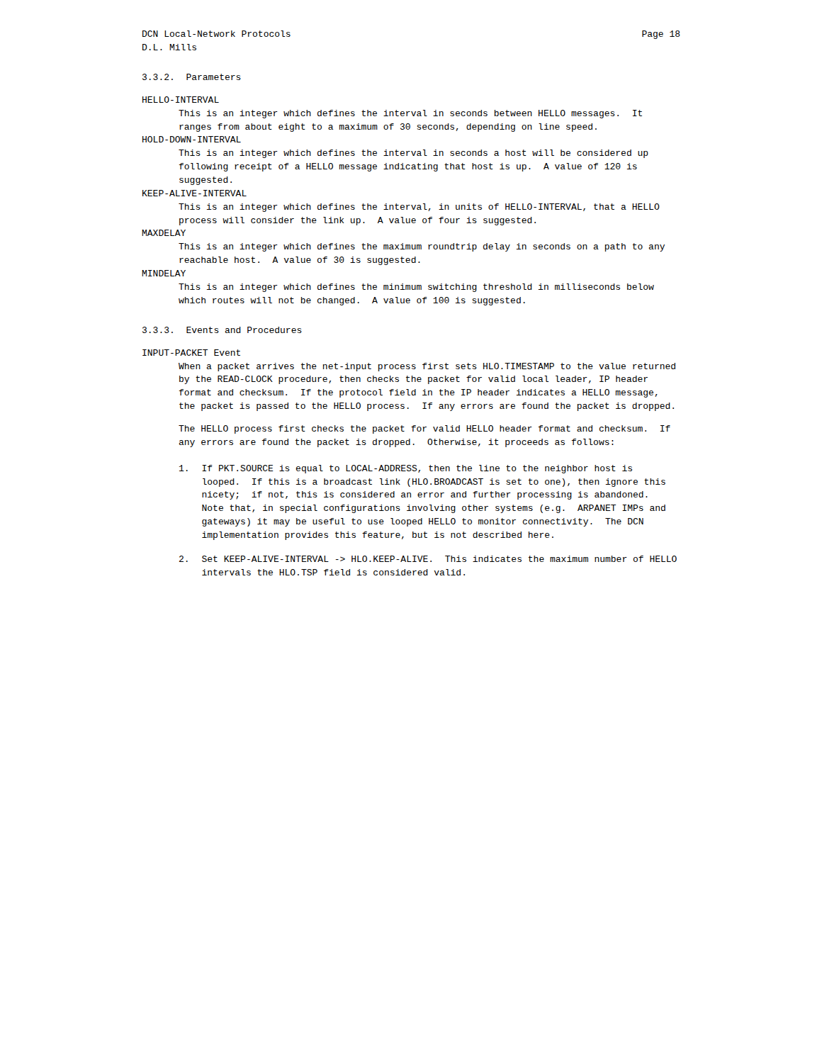DCN Local-Network Protocols D.L. Mills
Page 18
3.3.2. Parameters
HELLO-INTERVAL
This is an integer which defines the interval in seconds between HELLO messages. It ranges from about eight to a maximum of 30 seconds, depending on line speed.
HOLD-DOWN-INTERVAL
This is an integer which defines the interval in seconds a host will be considered up following receipt of a HELLO message indicating that host is up. A value of 120 is suggested.
KEEP-ALIVE-INTERVAL
This is an integer which defines the interval, in units of HELLO-INTERVAL, that a HELLO process will consider the link up. A value of four is suggested.
MAXDELAY
This is an integer which defines the maximum roundtrip delay in seconds on a path to any reachable host. A value of 30 is suggested.
MINDELAY
This is an integer which defines the minimum switching threshold in milliseconds below which routes will not be changed. A value of 100 is suggested.
3.3.3. Events and Procedures
INPUT-PACKET Event
When a packet arrives the net-input process first sets HLO.TIMESTAMP to the value returned by the READ-CLOCK procedure, then checks the packet for valid local leader, IP header format and checksum. If the protocol field in the IP header indicates a HELLO message, the packet is passed to the HELLO process. If any errors are found the packet is dropped.
The HELLO process first checks the packet for valid HELLO header format and checksum. If any errors are found the packet is dropped. Otherwise, it proceeds as follows:
If PKT.SOURCE is equal to LOCAL-ADDRESS, then the line to the neighbor host is looped. If this is a broadcast link (HLO.BROADCAST is set to one), then ignore this nicety; if not, this is considered an error and further processing is abandoned. Note that, in special configurations involving other systems (e.g. ARPANET IMPs and gateways) it may be useful to use looped HELLO to monitor connectivity. The DCN implementation provides this feature, but is not described here.
Set KEEP-ALIVE-INTERVAL -> HLO.KEEP-ALIVE. This indicates the maximum number of HELLO intervals the HLO.TSP field is considered valid.